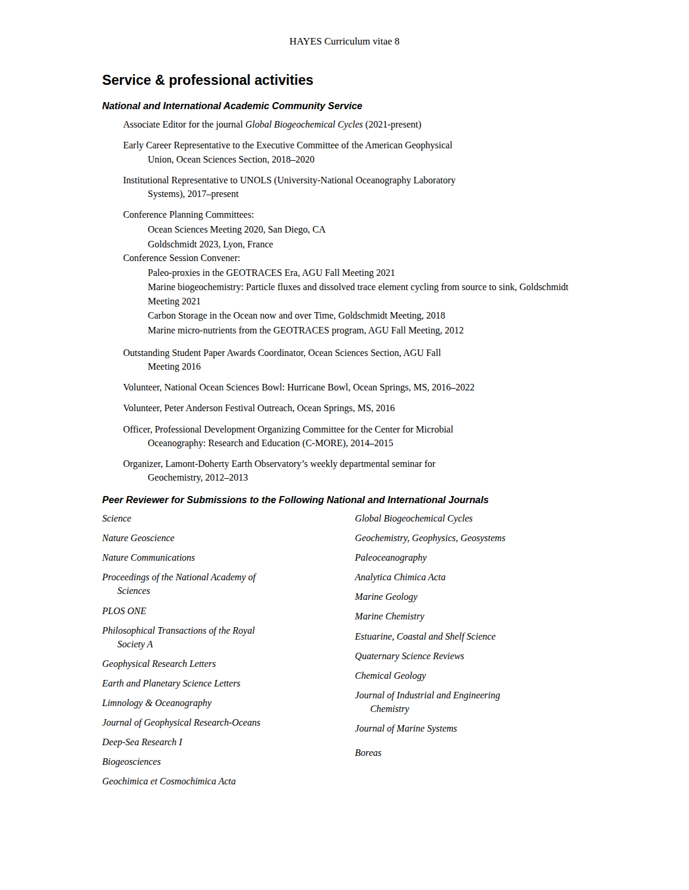HAYES Curriculum vitae 8
Service & professional activities
National and International Academic Community Service
Associate Editor for the journal Global Biogeochemical Cycles (2021-present)
Early Career Representative to the Executive Committee of the American Geophysical Union, Ocean Sciences Section, 2018–2020
Institutional Representative to UNOLS (University-National Oceanography Laboratory Systems), 2017–present
Conference Planning Committees:
Ocean Sciences Meeting 2020, San Diego, CA
Goldschmidt 2023, Lyon, France
Conference Session Convener:
Paleo-proxies in the GEOTRACES Era, AGU Fall Meeting 2021
Marine biogeochemistry: Particle fluxes and dissolved trace element cycling from source to sink, Goldschmidt Meeting 2021
Carbon Storage in the Ocean now and over Time, Goldschmidt Meeting, 2018
Marine micro-nutrients from the GEOTRACES program, AGU Fall Meeting, 2012
Outstanding Student Paper Awards Coordinator, Ocean Sciences Section, AGU Fall Meeting 2016
Volunteer, National Ocean Sciences Bowl: Hurricane Bowl, Ocean Springs, MS, 2016–2022
Volunteer, Peter Anderson Festival Outreach, Ocean Springs, MS, 2016
Officer, Professional Development Organizing Committee for the Center for Microbial Oceanography: Research and Education (C-MORE), 2014–2015
Organizer, Lamont-Doherty Earth Observatory’s weekly departmental seminar for Geochemistry, 2012–2013
Peer Reviewer for Submissions to the Following National and International Journals
Science
Nature Geoscience
Nature Communications
Proceedings of the National Academy ofSciences
PLOS ONE
Philosophical Transactions of the RoyalSociety A
Geophysical Research Letters
Earth and Planetary Science Letters
Limnology & Oceanography
Journal of Geophysical Research-Oceans
Deep-Sea Research I
Biogeosciences
Geochimica et Cosmochimica Acta
Global Biogeochemical Cycles
Geochemistry, Geophysics, Geosystems
Paleoceanography
Analytica Chimica Acta
Marine Geology
Marine Chemistry
Estuarine, Coastal and Shelf Science
Quaternary Science Reviews
Chemical Geology
Journal of Industrial and EngineeringChemistry
Journal of Marine Systems
Boreas